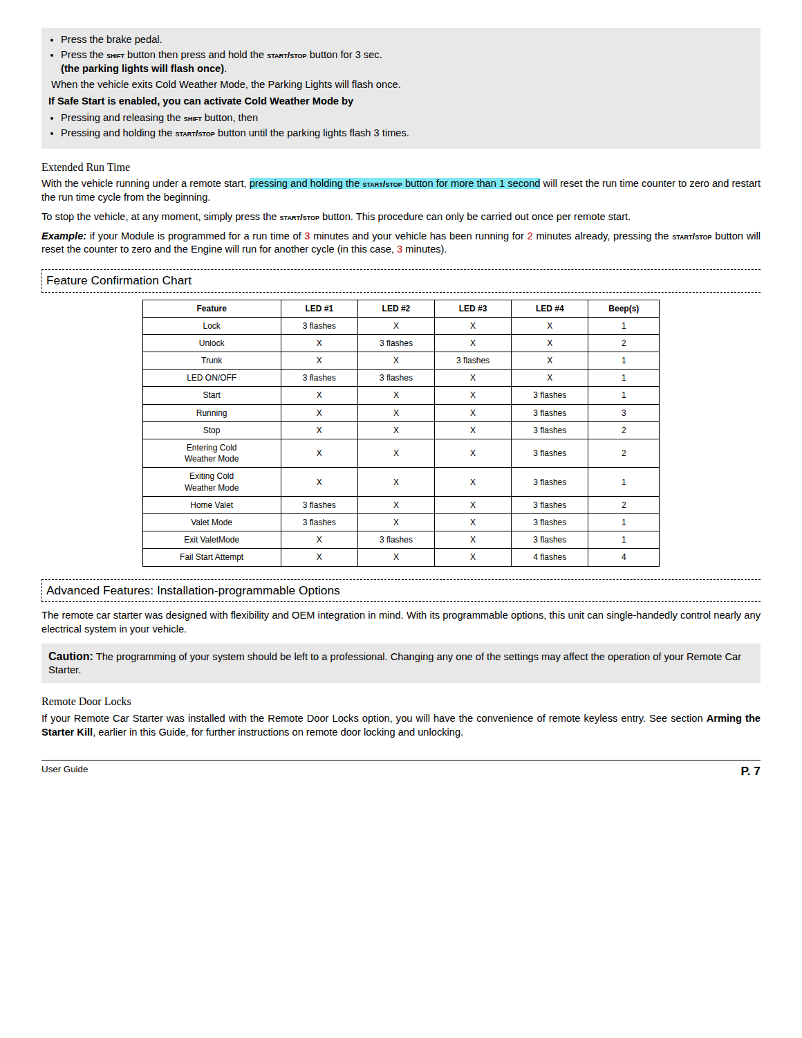Press the brake pedal.
Press the shift button then press and hold the start/stop button for 3 sec.
(the parking lights will flash once).
When the vehicle exits Cold Weather Mode, the Parking Lights will flash once.
If Safe Start is enabled, you can activate Cold Weather Mode by
Pressing and releasing the shift button, then
Pressing and holding the start/stop button until the parking lights flash 3 times.
Extended Run Time
With the vehicle running under a remote start, pressing and holding the start/stop button for more than 1 second will reset the run time counter to zero and restart the run time cycle from the beginning.
To stop the vehicle, at any moment, simply press the start/stop button. This procedure can only be carried out once per remote start.
Example: if your Module is programmed for a run time of 3 minutes and your vehicle has been running for 2 minutes already, pressing the start/stop button will reset the counter to zero and the Engine will run for another cycle (in this case, 3 minutes).
Feature Confirmation Chart
| Feature | LED #1 | LED #2 | LED #3 | LED #4 | Beep(s) |
| --- | --- | --- | --- | --- | --- |
| Lock | 3 flashes | X | X | X | 1 |
| Unlock | X | 3 flashes | X | X | 2 |
| Trunk | X | X | 3 flashes | X | 1 |
| LED ON/OFF | 3 flashes | 3 flashes | X | X | 1 |
| Start | X | X | X | 3 flashes | 1 |
| Running | X | X | X | 3 flashes | 3 |
| Stop | X | X | X | 3 flashes | 2 |
| Entering Cold Weather Mode | X | X | X | 3 flashes | 2 |
| Exiting Cold Weather Mode | X | X | X | 3 flashes | 1 |
| Home Valet | 3 flashes | X | X | 3 flashes | 2 |
| Valet Mode | 3 flashes | X | X | 3 flashes | 1 |
| Exit ValetMode | X | 3 flashes | X | 3 flashes | 1 |
| Fail Start Attempt | X | X | X | 4 flashes | 4 |
Advanced Features: Installation-programmable Options
The remote car starter was designed with flexibility and OEM integration in mind. With its programmable options, this unit can single-handedly control nearly any electrical system in your vehicle.
Caution: The programming of your system should be left to a professional. Changing any one of the settings may affect the operation of your Remote Car Starter.
Remote Door Locks
If your Remote Car Starter was installed with the Remote Door Locks option, you will have the convenience of remote keyless entry. See section Arming the Starter Kill, earlier in this Guide, for further instructions on remote door locking and unlocking.
User Guide P. 7